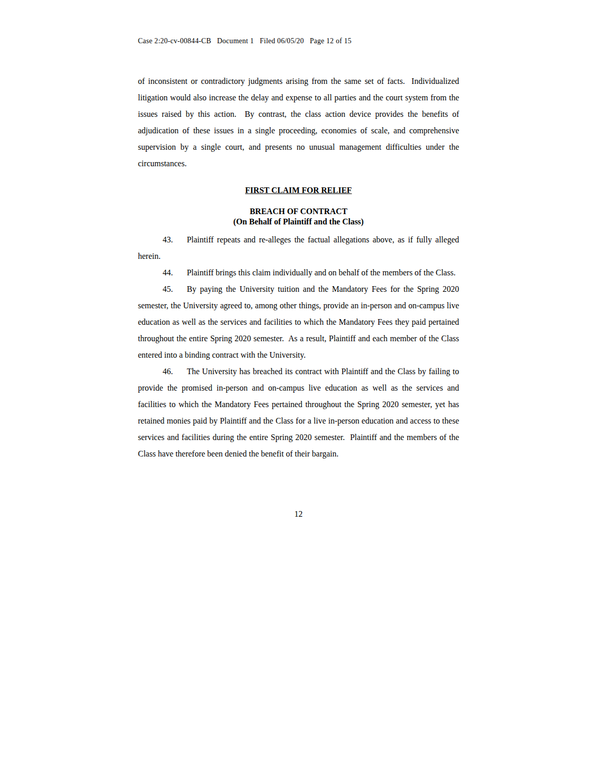Case 2:20-cv-00844-CB Document 1 Filed 06/05/20 Page 12 of 15
of inconsistent or contradictory judgments arising from the same set of facts. Individualized litigation would also increase the delay and expense to all parties and the court system from the issues raised by this action. By contrast, the class action device provides the benefits of adjudication of these issues in a single proceeding, economies of scale, and comprehensive supervision by a single court, and presents no unusual management difficulties under the circumstances.
FIRST CLAIM FOR RELIEF
BREACH OF CONTRACT(On Behalf of Plaintiff and the Class)
43. Plaintiff repeats and re-alleges the factual allegations above, as if fully alleged herein.
44. Plaintiff brings this claim individually and on behalf of the members of the Class.
45. By paying the University tuition and the Mandatory Fees for the Spring 2020 semester, the University agreed to, among other things, provide an in-person and on-campus live education as well as the services and facilities to which the Mandatory Fees they paid pertained throughout the entire Spring 2020 semester. As a result, Plaintiff and each member of the Class entered into a binding contract with the University.
46. The University has breached its contract with Plaintiff and the Class by failing to provide the promised in-person and on-campus live education as well as the services and facilities to which the Mandatory Fees pertained throughout the Spring 2020 semester, yet has retained monies paid by Plaintiff and the Class for a live in-person education and access to these services and facilities during the entire Spring 2020 semester. Plaintiff and the members of the Class have therefore been denied the benefit of their bargain.
12